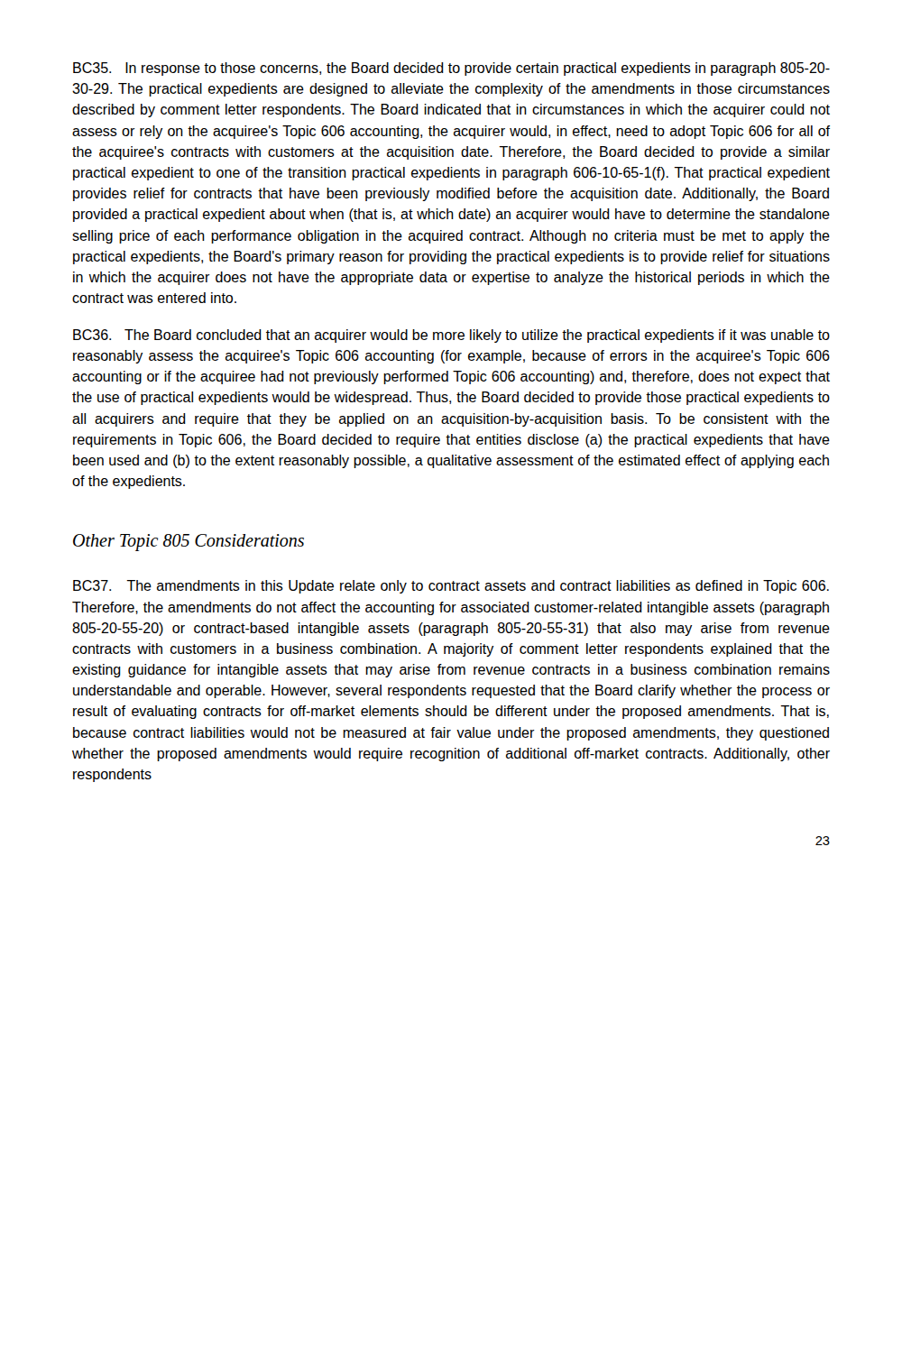BC35. In response to those concerns, the Board decided to provide certain practical expedients in paragraph 805-20-30-29. The practical expedients are designed to alleviate the complexity of the amendments in those circumstances described by comment letter respondents. The Board indicated that in circumstances in which the acquirer could not assess or rely on the acquiree's Topic 606 accounting, the acquirer would, in effect, need to adopt Topic 606 for all of the acquiree's contracts with customers at the acquisition date. Therefore, the Board decided to provide a similar practical expedient to one of the transition practical expedients in paragraph 606-10-65-1(f). That practical expedient provides relief for contracts that have been previously modified before the acquisition date. Additionally, the Board provided a practical expedient about when (that is, at which date) an acquirer would have to determine the standalone selling price of each performance obligation in the acquired contract. Although no criteria must be met to apply the practical expedients, the Board's primary reason for providing the practical expedients is to provide relief for situations in which the acquirer does not have the appropriate data or expertise to analyze the historical periods in which the contract was entered into.
BC36. The Board concluded that an acquirer would be more likely to utilize the practical expedients if it was unable to reasonably assess the acquiree's Topic 606 accounting (for example, because of errors in the acquiree's Topic 606 accounting or if the acquiree had not previously performed Topic 606 accounting) and, therefore, does not expect that the use of practical expedients would be widespread. Thus, the Board decided to provide those practical expedients to all acquirers and require that they be applied on an acquisition-by-acquisition basis. To be consistent with the requirements in Topic 606, the Board decided to require that entities disclose (a) the practical expedients that have been used and (b) to the extent reasonably possible, a qualitative assessment of the estimated effect of applying each of the expedients.
Other Topic 805 Considerations
BC37. The amendments in this Update relate only to contract assets and contract liabilities as defined in Topic 606. Therefore, the amendments do not affect the accounting for associated customer-related intangible assets (paragraph 805-20-55-20) or contract-based intangible assets (paragraph 805-20-55-31) that also may arise from revenue contracts with customers in a business combination. A majority of comment letter respondents explained that the existing guidance for intangible assets that may arise from revenue contracts in a business combination remains understandable and operable. However, several respondents requested that the Board clarify whether the process or result of evaluating contracts for off-market elements should be different under the proposed amendments. That is, because contract liabilities would not be measured at fair value under the proposed amendments, they questioned whether the proposed amendments would require recognition of additional off-market contracts. Additionally, other respondents
23